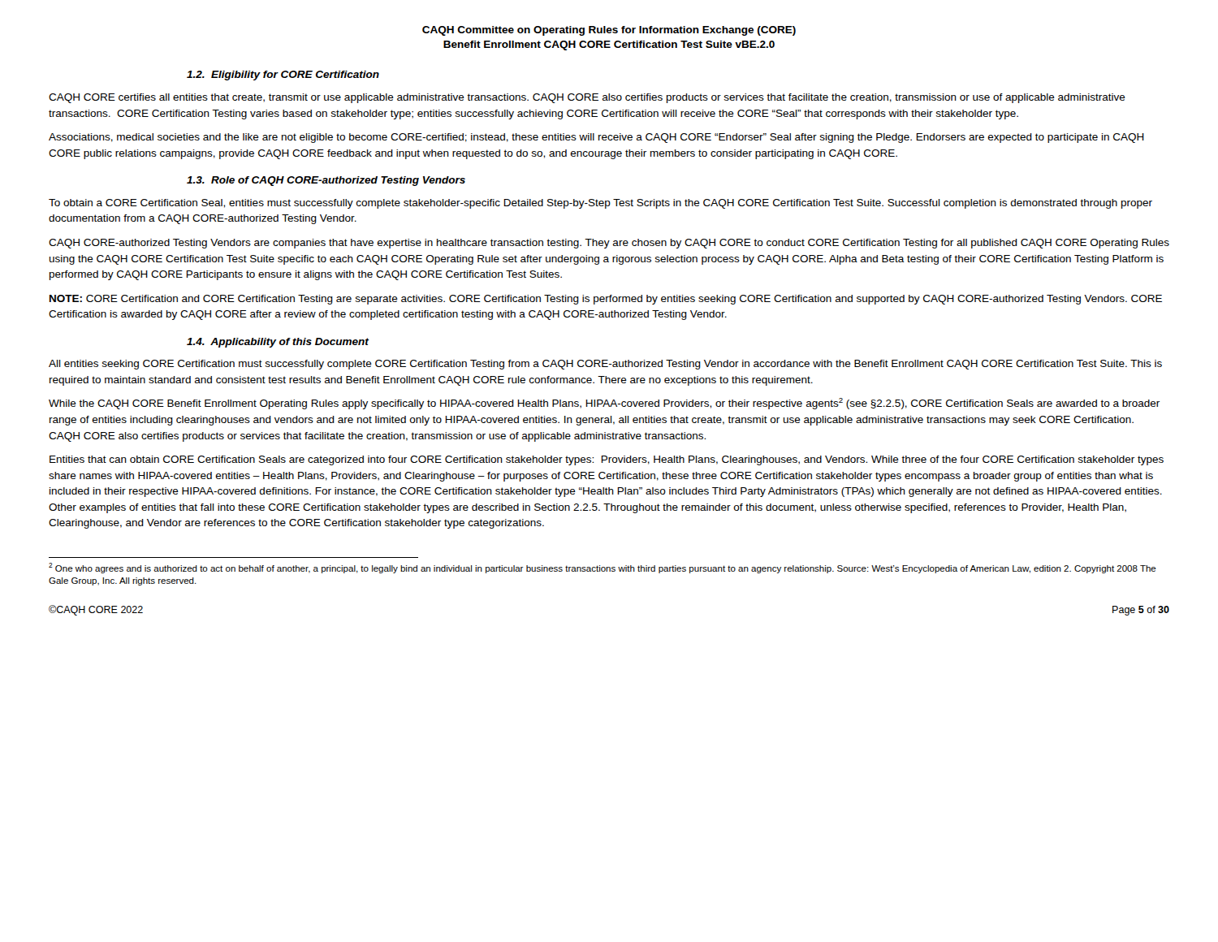CAQH Committee on Operating Rules for Information Exchange (CORE)
Benefit Enrollment CAQH CORE Certification Test Suite vBE.2.0
1.2. Eligibility for CORE Certification
CAQH CORE certifies all entities that create, transmit or use applicable administrative transactions. CAQH CORE also certifies products or services that facilitate the creation, transmission or use of applicable administrative transactions. CORE Certification Testing varies based on stakeholder type; entities successfully achieving CORE Certification will receive the CORE “Seal” that corresponds with their stakeholder type.
Associations, medical societies and the like are not eligible to become CORE-certified; instead, these entities will receive a CAQH CORE “Endorser” Seal after signing the Pledge. Endorsers are expected to participate in CAQH CORE public relations campaigns, provide CAQH CORE feedback and input when requested to do so, and encourage their members to consider participating in CAQH CORE.
1.3. Role of CAQH CORE-authorized Testing Vendors
To obtain a CORE Certification Seal, entities must successfully complete stakeholder-specific Detailed Step-by-Step Test Scripts in the CAQH CORE Certification Test Suite. Successful completion is demonstrated through proper documentation from a CAQH CORE-authorized Testing Vendor.
CAQH CORE-authorized Testing Vendors are companies that have expertise in healthcare transaction testing. They are chosen by CAQH CORE to conduct CORE Certification Testing for all published CAQH CORE Operating Rules using the CAQH CORE Certification Test Suite specific to each CAQH CORE Operating Rule set after undergoing a rigorous selection process by CAQH CORE. Alpha and Beta testing of their CORE Certification Testing Platform is performed by CAQH CORE Participants to ensure it aligns with the CAQH CORE Certification Test Suites.
NOTE: CORE Certification and CORE Certification Testing are separate activities. CORE Certification Testing is performed by entities seeking CORE Certification and supported by CAQH CORE-authorized Testing Vendors. CORE Certification is awarded by CAQH CORE after a review of the completed certification testing with a CAQH CORE-authorized Testing Vendor.
1.4. Applicability of this Document
All entities seeking CORE Certification must successfully complete CORE Certification Testing from a CAQH CORE-authorized Testing Vendor in accordance with the Benefit Enrollment CAQH CORE Certification Test Suite. This is required to maintain standard and consistent test results and Benefit Enrollment CAQH CORE rule conformance. There are no exceptions to this requirement.
While the CAQH CORE Benefit Enrollment Operating Rules apply specifically to HIPAA-covered Health Plans, HIPAA-covered Providers, or their respective agents2 (see §2.2.5), CORE Certification Seals are awarded to a broader range of entities including clearinghouses and vendors and are not limited only to HIPAA-covered entities. In general, all entities that create, transmit or use applicable administrative transactions may seek CORE Certification. CAQH CORE also certifies products or services that facilitate the creation, transmission or use of applicable administrative transactions.
Entities that can obtain CORE Certification Seals are categorized into four CORE Certification stakeholder types: Providers, Health Plans, Clearinghouses, and Vendors. While three of the four CORE Certification stakeholder types share names with HIPAA-covered entities – Health Plans, Providers, and Clearinghouse – for purposes of CORE Certification, these three CORE Certification stakeholder types encompass a broader group of entities than what is included in their respective HIPAA-covered definitions. For instance, the CORE Certification stakeholder type “Health Plan” also includes Third Party Administrators (TPAs) which generally are not defined as HIPAA-covered entities. Other examples of entities that fall into these CORE Certification stakeholder types are described in Section 2.2.5. Throughout the remainder of this document, unless otherwise specified, references to Provider, Health Plan, Clearinghouse, and Vendor are references to the CORE Certification stakeholder type categorizations.
2 One who agrees and is authorized to act on behalf of another, a principal, to legally bind an individual in particular business transactions with third parties pursuant to an agency relationship. Source: West’s Encyclopedia of American Law, edition 2. Copyright 2008 The Gale Group, Inc. All rights reserved.
©CAQH CORE 2022
Page 5 of 30